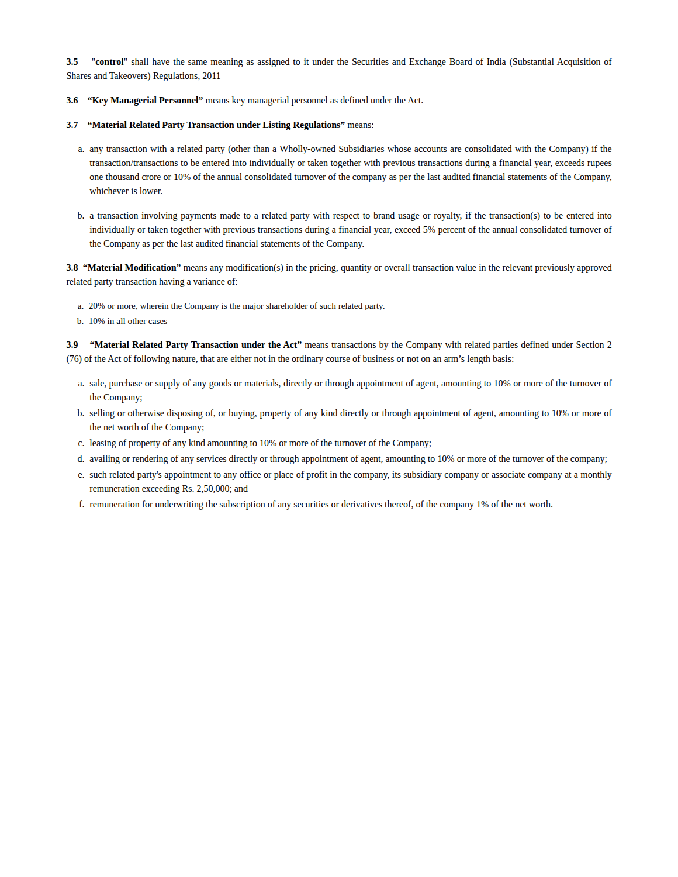3.5 "control" shall have the same meaning as assigned to it under the Securities and Exchange Board of India (Substantial Acquisition of Shares and Takeovers) Regulations, 2011
3.6 “Key Managerial Personnel” means key managerial personnel as defined under the Act.
3.7 “Material Related Party Transaction under Listing Regulations” means:
any transaction with a related party (other than a Wholly-owned Subsidiaries whose accounts are consolidated with the Company) if the transaction/transactions to be entered into individually or taken together with previous transactions during a financial year, exceeds rupees one thousand crore or 10% of the annual consolidated turnover of the company as per the last audited financial statements of the Company, whichever is lower.
a transaction involving payments made to a related party with respect to brand usage or royalty, if the transaction(s) to be entered into individually or taken together with previous transactions during a financial year, exceed 5% percent of the annual consolidated turnover of the Company as per the last audited financial statements of the Company.
3.8 “Material Modification” means any modification(s) in the pricing, quantity or overall transaction value in the relevant previously approved related party transaction having a variance of:
20% or more, wherein the Company is the major shareholder of such related party.
10% in all other cases
3.9 “Material Related Party Transaction under the Act” means transactions by the Company with related parties defined under Section 2 (76) of the Act of following nature, that are either not in the ordinary course of business or not on an arm’s length basis:
sale, purchase or supply of any goods or materials, directly or through appointment of agent, amounting to 10% or more of the turnover of the Company;
selling or otherwise disposing of, or buying, property of any kind directly or through appointment of agent, amounting to 10% or more of the net worth of the Company;
leasing of property of any kind amounting to 10% or more of the turnover of the Company;
availing or rendering of any services directly or through appointment of agent, amounting to 10% or more of the turnover of the company;
such related party's appointment to any office or place of profit in the company, its subsidiary company or associate company at a monthly remuneration exceeding Rs. 2,50,000; and
remuneration for underwriting the subscription of any securities or derivatives thereof, of the company 1% of the net worth.